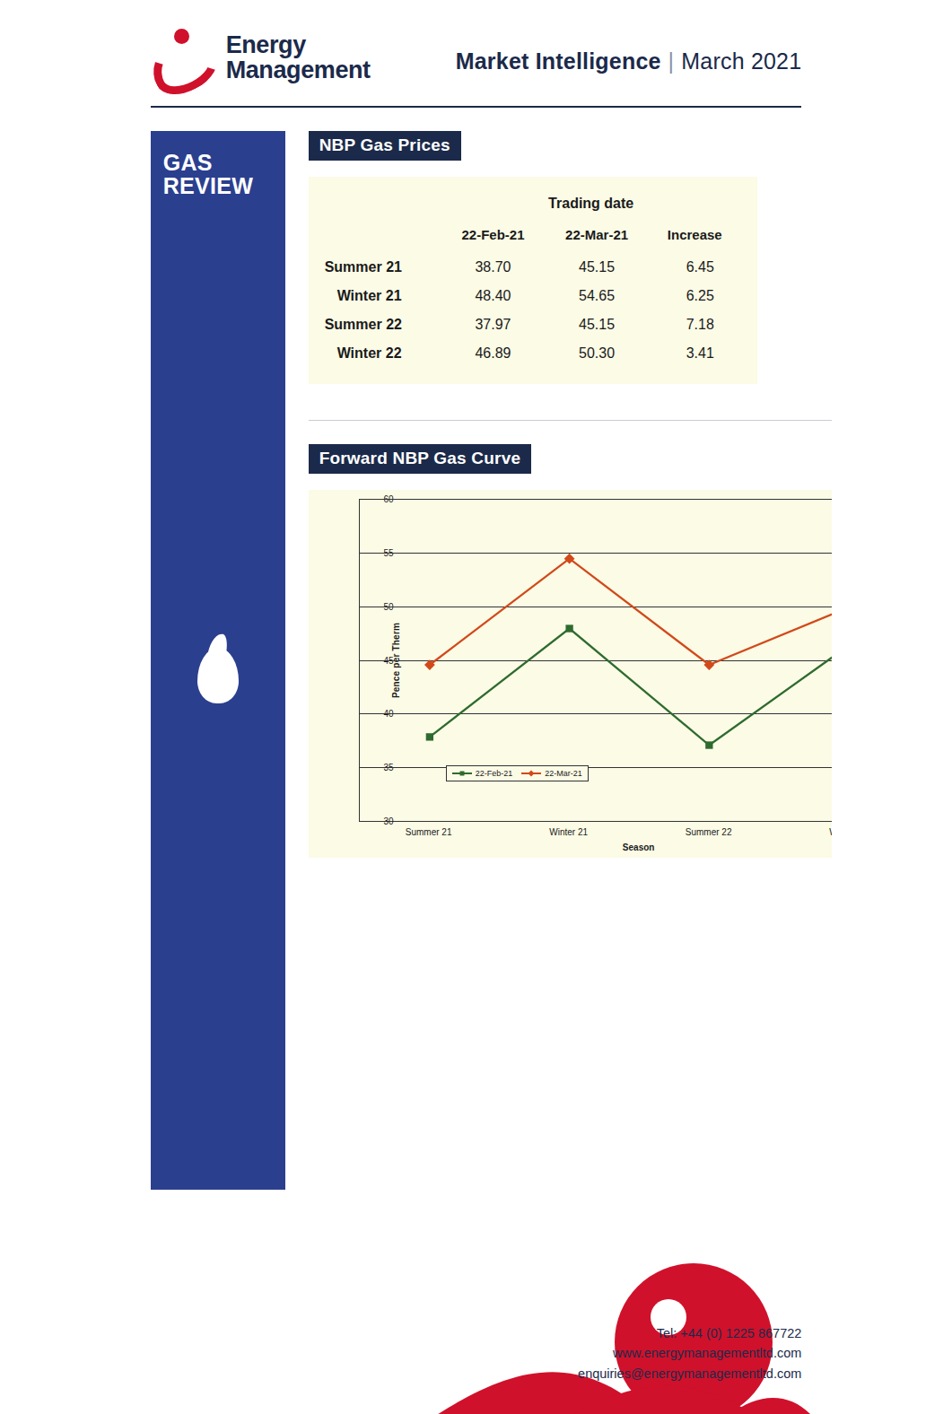Energy Management
Market Intelligence|March 2021
GAS
REVIEW
NBP Gas Prices
| | Trading date |
| --- | --- |
| | 22-Feb-21 | 22-Mar-21 | Increase |
| Summer 21 | 38.70 | 45.15 | 6.45 |
| Winter 21 | 48.40 | 54.65 | 6.25 |
| Summer 22 | 37.97 | 45.15 | 7.18 |
| Winter 22 | 46.89 | 50.30 | 3.41 |
Forward NBP Gas Curve
Pence per Therm
60 55 50 45 40 35 30
22-Feb-21
22-Mar-21
Summer 21
Winter 21
Summer 22
Winter 22
Season
Tel: +44 (0) 1225 867722
www.energymanagementltd.com
enquiries@energymanagementltd.com